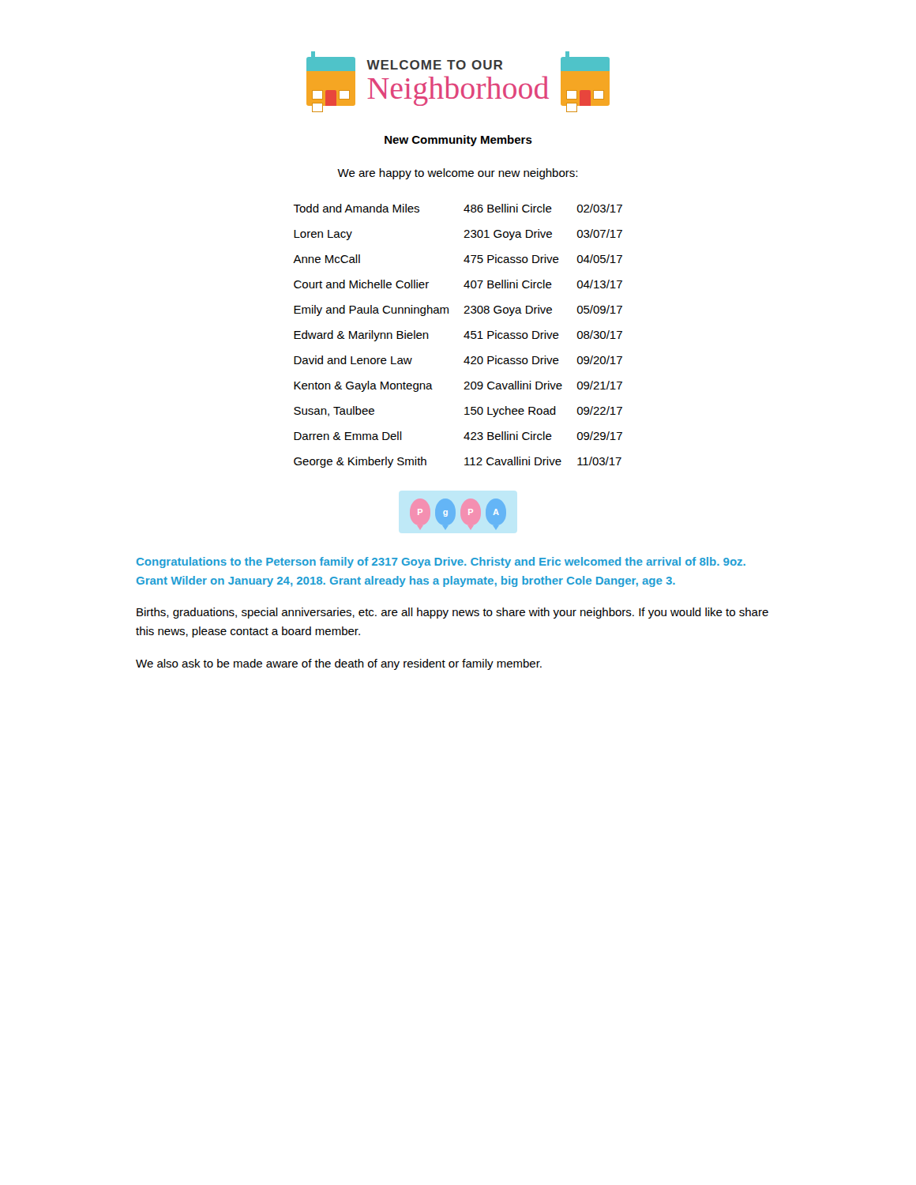WELCOME TO OUR
Neighborhood
New Community Members
We are happy to welcome our new neighbors:
| Todd and Amanda Miles | 486 Bellini Circle | 02/03/17 |
| Loren Lacy | 2301 Goya Drive | 03/07/17 |
| Anne McCall | 475 Picasso Drive | 04/05/17 |
| Court and Michelle Collier | 407 Bellini Circle | 04/13/17 |
| Emily and Paula Cunningham | 2308 Goya Drive | 05/09/17 |
| Edward & Marilynn Bielen | 451 Picasso Drive | 08/30/17 |
| David and Lenore Law | 420 Picasso Drive | 09/20/17 |
| Kenton & Gayla Montegna | 209 Cavallini Drive | 09/21/17 |
| Susan, Taulbee | 150 Lychee Road | 09/22/17 |
| Darren & Emma Dell | 423 Bellini Circle | 09/29/17 |
| George & Kimberly Smith | 112 Cavallini Drive | 11/03/17 |
P
g
P
A
Congratulations to the Peterson family of 2317 Goya Drive. Christy and Eric welcomed the arrival of 8lb. 9oz. Grant Wilder on January 24, 2018. Grant already has a playmate, big brother Cole Danger, age 3.
Births, graduations, special anniversaries, etc. are all happy news to share with your neighbors. If you would like to share this news, please contact a board member.
We also ask to be made aware of the death of any resident or family member.